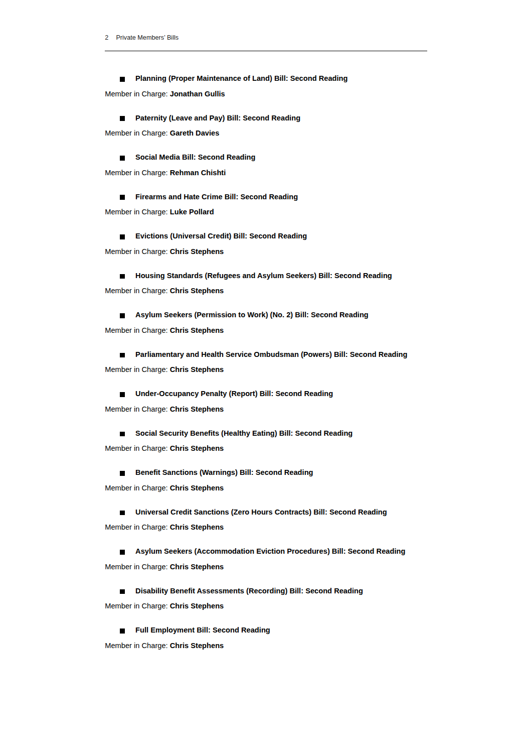2 Private Members’ Bills
Planning (Proper Maintenance of Land) Bill: Second Reading
Member in Charge: Jonathan Gullis
Paternity (Leave and Pay) Bill: Second Reading
Member in Charge: Gareth Davies
Social Media Bill: Second Reading
Member in Charge: Rehman Chishti
Firearms and Hate Crime Bill: Second Reading
Member in Charge: Luke Pollard
Evictions (Universal Credit) Bill: Second Reading
Member in Charge: Chris Stephens
Housing Standards (Refugees and Asylum Seekers) Bill: Second Reading
Member in Charge: Chris Stephens
Asylum Seekers (Permission to Work) (No. 2) Bill: Second Reading
Member in Charge: Chris Stephens
Parliamentary and Health Service Ombudsman (Powers) Bill: Second Reading
Member in Charge: Chris Stephens
Under-Occupancy Penalty (Report) Bill: Second Reading
Member in Charge: Chris Stephens
Social Security Benefits (Healthy Eating) Bill: Second Reading
Member in Charge: Chris Stephens
Benefit Sanctions (Warnings) Bill: Second Reading
Member in Charge: Chris Stephens
Universal Credit Sanctions (Zero Hours Contracts) Bill: Second Reading
Member in Charge: Chris Stephens
Asylum Seekers (Accommodation Eviction Procedures) Bill: Second Reading
Member in Charge: Chris Stephens
Disability Benefit Assessments (Recording) Bill: Second Reading
Member in Charge: Chris Stephens
Full Employment Bill: Second Reading
Member in Charge: Chris Stephens